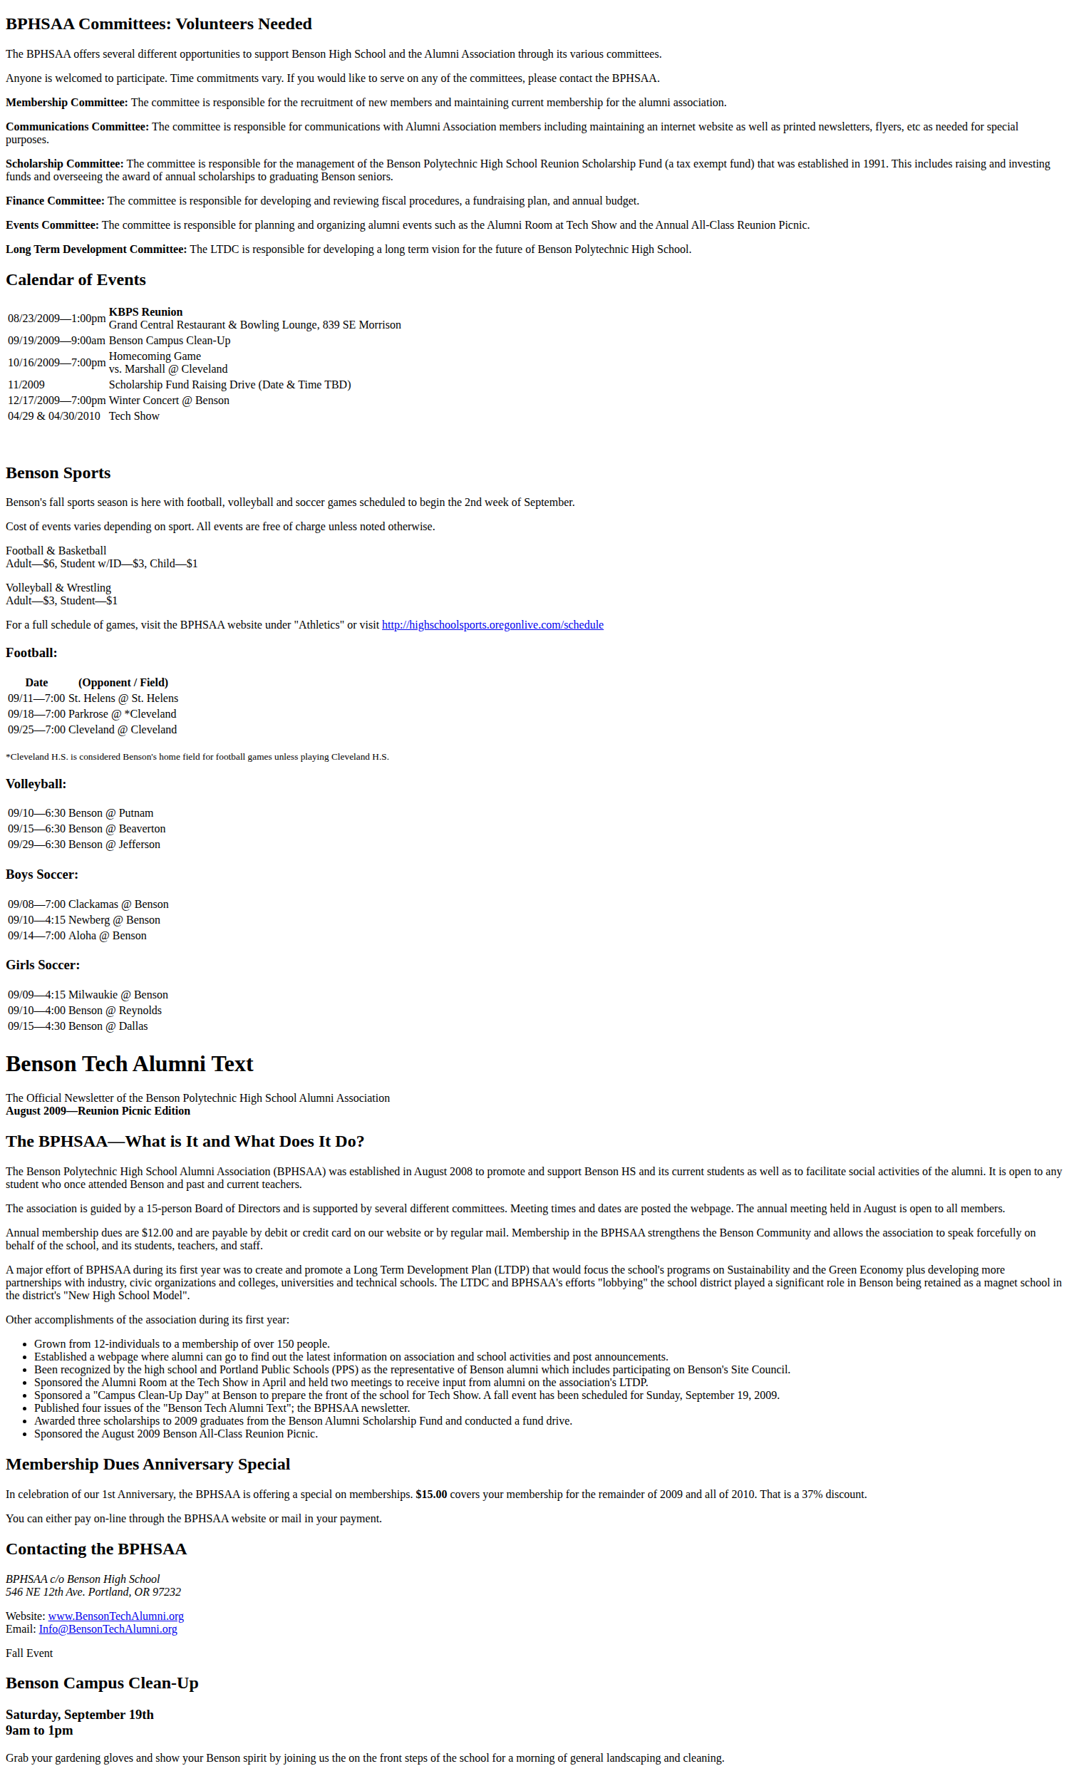BPHSAA Committees: Volunteers Needed
The BPHSAA offers several different opportunities to support Benson High School and the Alumni Association through its various committees.
Anyone is welcomed to participate. Time commitments vary. If you would like to serve on any of the committees, please contact the BPHSAA.
Membership Committee: The committee is responsible for the recruitment of new members and maintaining current membership for the alumni association.
Communications Committee: The committee is responsible for communications with Alumni Association members including maintaining an internet website as well as printed newsletters, flyers, etc as needed for special purposes.
Scholarship Committee: The committee is responsible for the management of the Benson Polytechnic High School Reunion Scholarship Fund (a tax exempt fund) that was established in 1991. This includes raising and investing funds and overseeing the award of annual scholarships to graduating Benson seniors.
Finance Committee: The committee is responsible for developing and reviewing fiscal procedures, a fundraising plan, and annual budget.
Events Committee: The committee is responsible for planning and organizing alumni events such as the Alumni Room at Tech Show and the Annual All-Class Reunion Picnic.
Long Term Development Committee: The LTDC is responsible for developing a long term vision for the future of Benson Polytechnic High School.
Calendar of Events
| 08/23/2009—1:00pm | KBPS Reunion Grand Central Restaurant & Bowling Lounge, 839 SE Morrison |
| 09/19/2009—9:00am | Benson Campus Clean-Up |
| 10/16/2009—7:00pm | Homecoming Game vs. Marshall @ Cleveland |
| 11/2009 | Scholarship Fund Raising Drive (Date & Time TBD) |
| 12/17/2009—7:00pm | Winter Concert @ Benson |
| 04/29 & 04/30/2010 | Tech Show |
Benson Sports
Benson's fall sports season is here with football, volleyball and soccer games scheduled to begin the 2nd week of September.
Cost of events varies depending on sport. All events are free of charge unless noted otherwise.
Football & Basketball
Adult—$6, Student w/ID—$3, Child—$1
Volleyball & Wrestling
Adult—$3, Student—$1
For a full schedule of games, visit the BPHSAA website under "Athletics" or visit http://highschoolsports.oregonlive.com/schedule
Football:
| Date | (Opponent / Field) |
| --- | --- |
| 09/11—7:00 | St. Helens @ St. Helens |
| 09/18—7:00 | Parkrose @ *Cleveland |
| 09/25—7:00 | Cleveland @ Cleveland |
*Cleveland H.S. is considered Benson's home field for football games unless playing Cleveland H.S.
Volleyball:
| 09/10—6:30 | Benson @ Putnam |
| 09/15—6:30 | Benson @ Beaverton |
| 09/29—6:30 | Benson @ Jefferson |
Boys Soccer:
| 09/08—7:00 | Clackamas @ Benson |
| 09/10—4:15 | Newberg @ Benson |
| 09/14—7:00 | Aloha @ Benson |
Girls Soccer:
| 09/09—4:15 | Milwaukie @ Benson |
| 09/10—4:00 | Benson @ Reynolds |
| 09/15—4:30 | Benson @ Dallas |
Benson Tech Alumni Text
The Official Newsletter of the Benson Polytechnic High School Alumni Association
August 2009—Reunion Picnic Edition
The BPHSAA—What is It and What Does It Do?
The Benson Polytechnic High School Alumni Association (BPHSAA) was established in August 2008 to promote and support Benson HS and its current students as well as to facilitate social activities of the alumni. It is open to any student who once attended Benson and past and current teachers.
The association is guided by a 15-person Board of Directors and is supported by several different committees. Meeting times and dates are posted the webpage. The annual meeting held in August is open to all members.
Annual membership dues are $12.00 and are payable by debit or credit card on our website or by regular mail. Membership in the BPHSAA strengthens the Benson Community and allows the association to speak forcefully on behalf of the school, and its students, teachers, and staff.
A major effort of BPHSAA during its first year was to create and promote a Long Term Development Plan (LTDP) that would focus the school's programs on Sustainability and the Green Economy plus developing more partnerships with industry, civic organizations and colleges, universities and technical schools. The LTDC and BPHSAA's efforts "lobbying" the school district played a significant role in Benson being retained as a magnet school in the district's "New High School Model".
Other accomplishments of the association during its first year:
Grown from 12-individuals to a membership of over 150 people.
Established a webpage where alumni can go to find out the latest information on association and school activities and post announcements.
Been recognized by the high school and Portland Public Schools (PPS) as the representative of Benson alumni which includes participating on Benson's Site Council.
Sponsored the Alumni Room at the Tech Show in April and held two meetings to receive input from alumni on the association's LTDP.
Sponsored a "Campus Clean-Up Day" at Benson to prepare the front of the school for Tech Show. A fall event has been scheduled for Sunday, September 19, 2009.
Published four issues of the "Benson Tech Alumni Text"; the BPHSAA newsletter.
Awarded three scholarships to 2009 graduates from the Benson Alumni Scholarship Fund and conducted a fund drive.
Sponsored the August 2009 Benson All-Class Reunion Picnic.
Membership Dues Anniversary Special
In celebration of our 1st Anniversary, the BPHSAA is offering a special on memberships. $15.00 covers your membership for the remainder of 2009 and all of 2010. That is a 37% discount.
You can either pay on-line through the BPHSAA website or mail in your payment.
Contacting the BPHSAA
BPHSAA c/o Benson High School
546 NE 12th Ave. Portland, OR 97232
Website: www.BensonTechAlumni.org
Email: Info@BensonTechAlumni.org
Fall Event
Benson Campus Clean-Up
Saturday, September 19th
9am to 1pm
Grab your gardening gloves and show your Benson spirit by joining us the on the front steps of the school for a morning of general landscaping and cleaning.